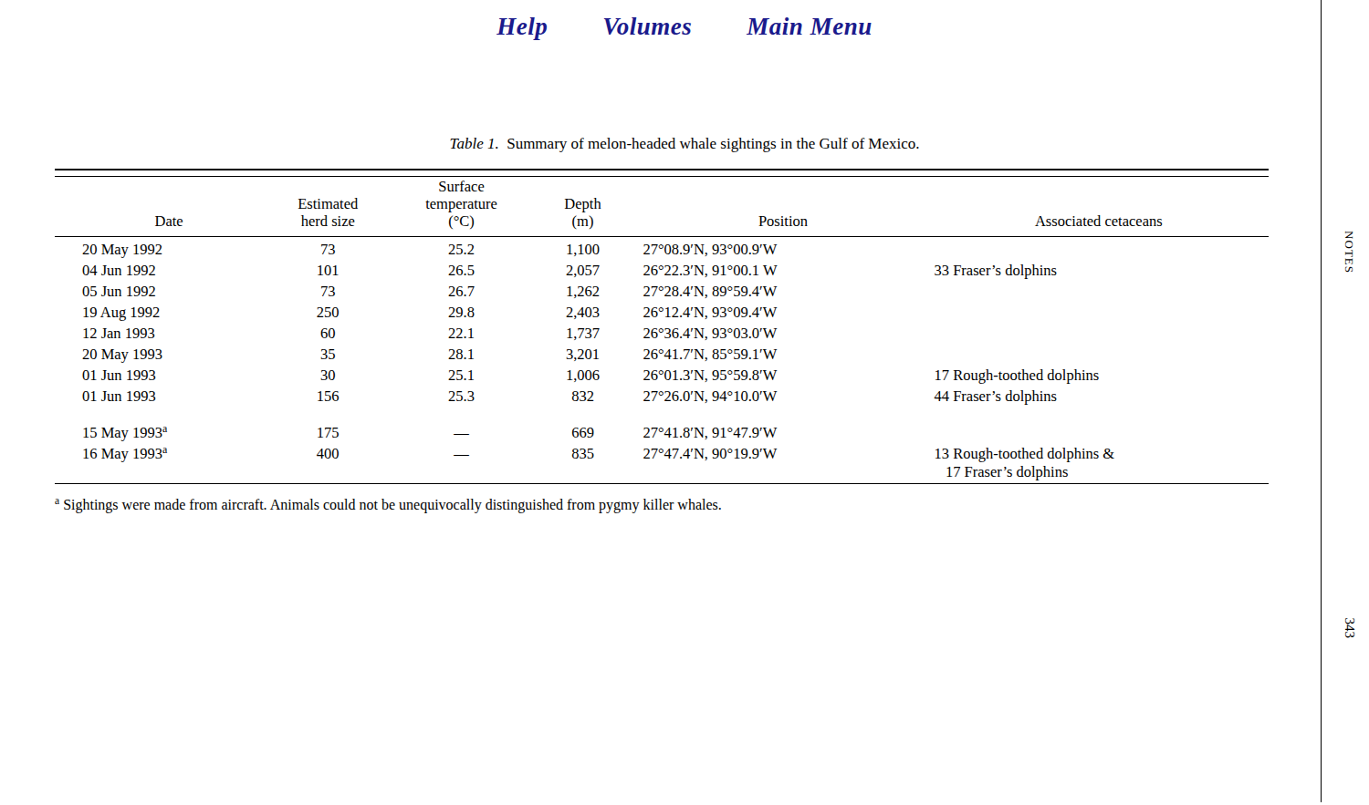Help Volumes Main Menu
NOTES
343
Table 1. Summary of melon-headed whale sightings in the Gulf of Mexico.
| Date | Estimated herd size | Surface temperature (°C) | Depth (m) | Position | Associated cetaceans |
| --- | --- | --- | --- | --- | --- |
| 20 May 1992 | 73 | 25.2 | 1,100 | 27°08.9′N, 93°00.9′W | |
| 04 Jun 1992 | 101 | 26.5 | 2,057 | 26°22.3′N, 91°00.1 W | 33 Fraser’s dolphins |
| 05 Jun 1992 | 73 | 26.7 | 1,262 | 27°28.4′N, 89°59.4′W | |
| 19 Aug 1992 | 250 | 29.8 | 2,403 | 26°12.4′N, 93°09.4′W | |
| 12 Jan 1993 | 60 | 22.1 | 1,737 | 26°36.4′N, 93°03.0′W | |
| 20 May 1993 | 35 | 28.1 | 3,201 | 26°41.7′N, 85°59.1′W | |
| 01 Jun 1993 | 30 | 25.1 | 1,006 | 26°01.3′N, 95°59.8′W | 17 Rough-toothed dolphins |
| 01 Jun 1993 | 156 | 25.3 | 832 | 27°26.0′N, 94°10.0′W | 44 Fraser’s dolphins |
| 15 May 1993 a | 175 | — | 669 | 27°41.8′N, 91°47.9′W | |
| 16 May 1993 a | 400 | — | 835 | 27°47.4′N, 90°19.9′W | 13 Rough-toothed dolphins & 17 Fraser’s dolphins |
a Sightings were made from aircraft. Animals could not be unequivocally distinguished from pygmy killer whales.